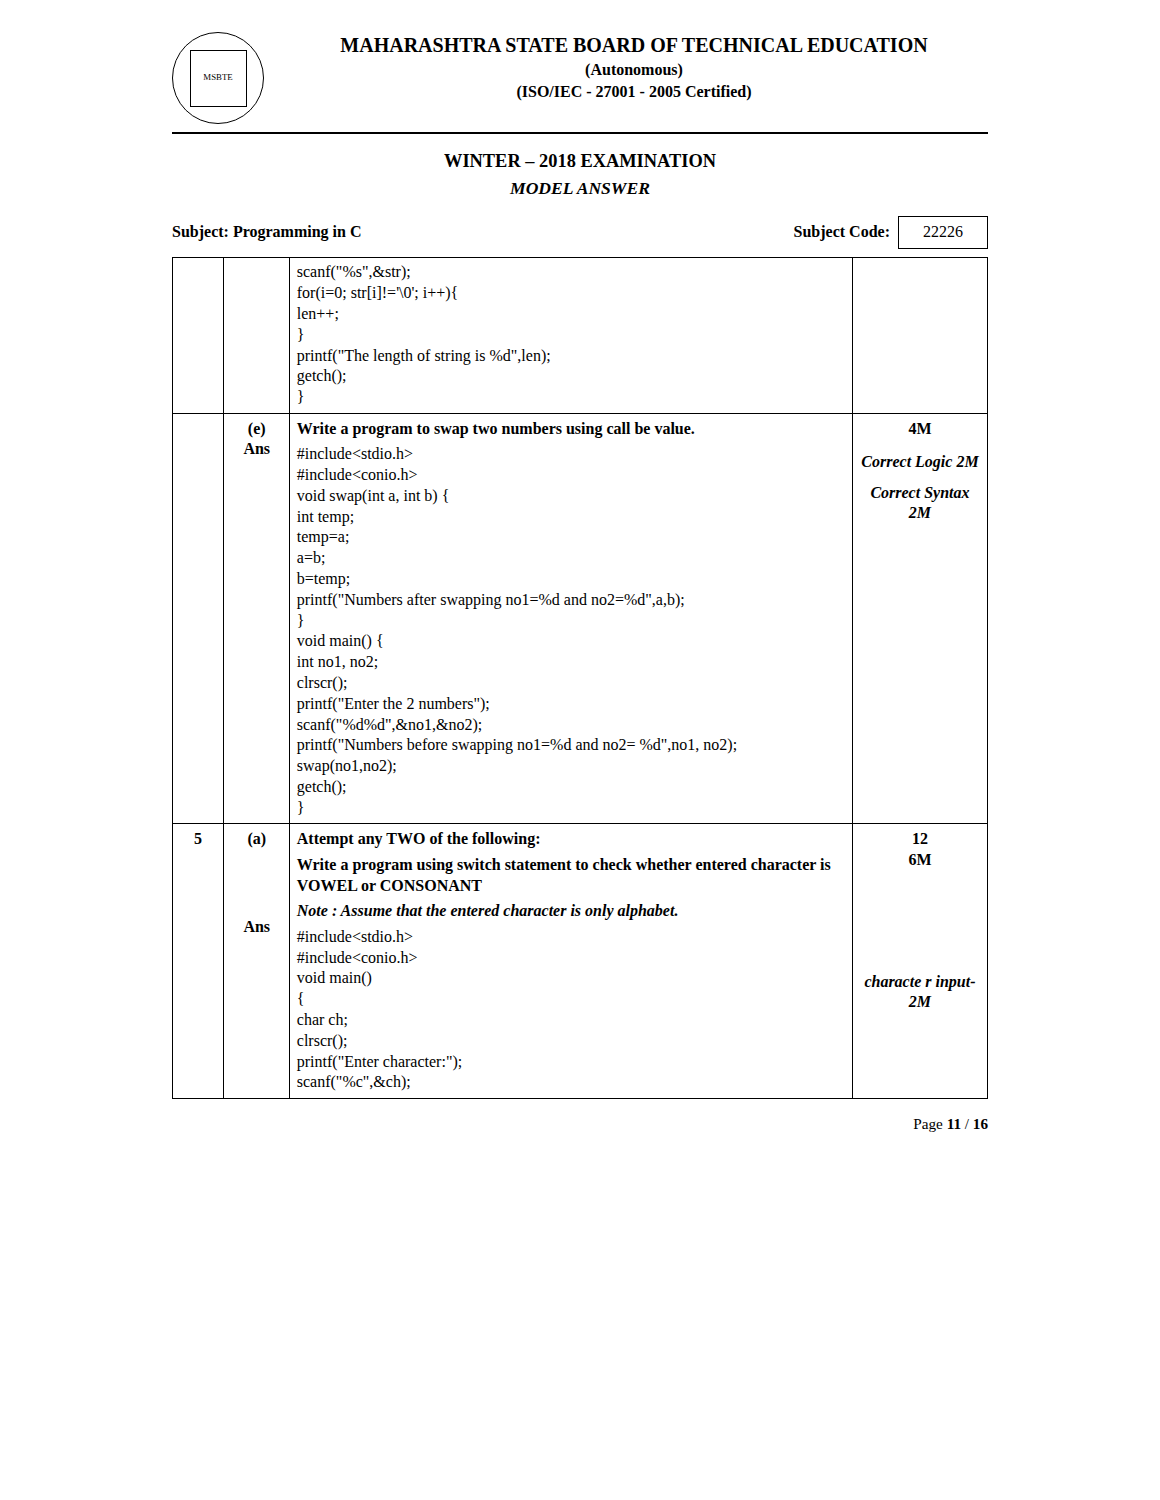MSBTE
MAHARASHTRA STATE BOARD OF TECHNICAL EDUCATION
(Autonomous)
(ISO/IEC - 27001 - 2005 Certified)
WINTER – 2018 EXAMINATION
MODEL ANSWER
Subject: Programming in C
Subject Code: 22226
| | | scanf("%s",&str); for(i=0; str[i]!='\0'; i++){ len++; } printf("The length of string is %d",len); getch(); } | |
| | (e) Ans | Write a program to swap two numbers using call be value. #include<stdio.h> #include<conio.h> void swap(int a, int b) { int temp; temp=a; a=b; b=temp; printf("Numbers after swapping no1=%d and no2=%d",a,b); } void main() { int no1, no2; clrscr(); printf("Enter the 2 numbers"); scanf("%d%d",&no1,&no2); printf("Numbers before swapping no1=%d and no2= %d",no1, no2); swap(no1,no2); getch(); } | 4M Correct Logic 2M Correct Syntax 2M |
| 5 | (a) Ans | Attempt any TWO of the following: Write a program using switch statement to check whether entered character is VOWEL or CONSONANT Note : Assume that the entered character is only alphabet. #include<stdio.h> #include<conio.h> void main() { char ch; clrscr(); printf("Enter character:"); scanf("%c",&ch); | 12 6M characte r input- 2M |
Page 11 / 16